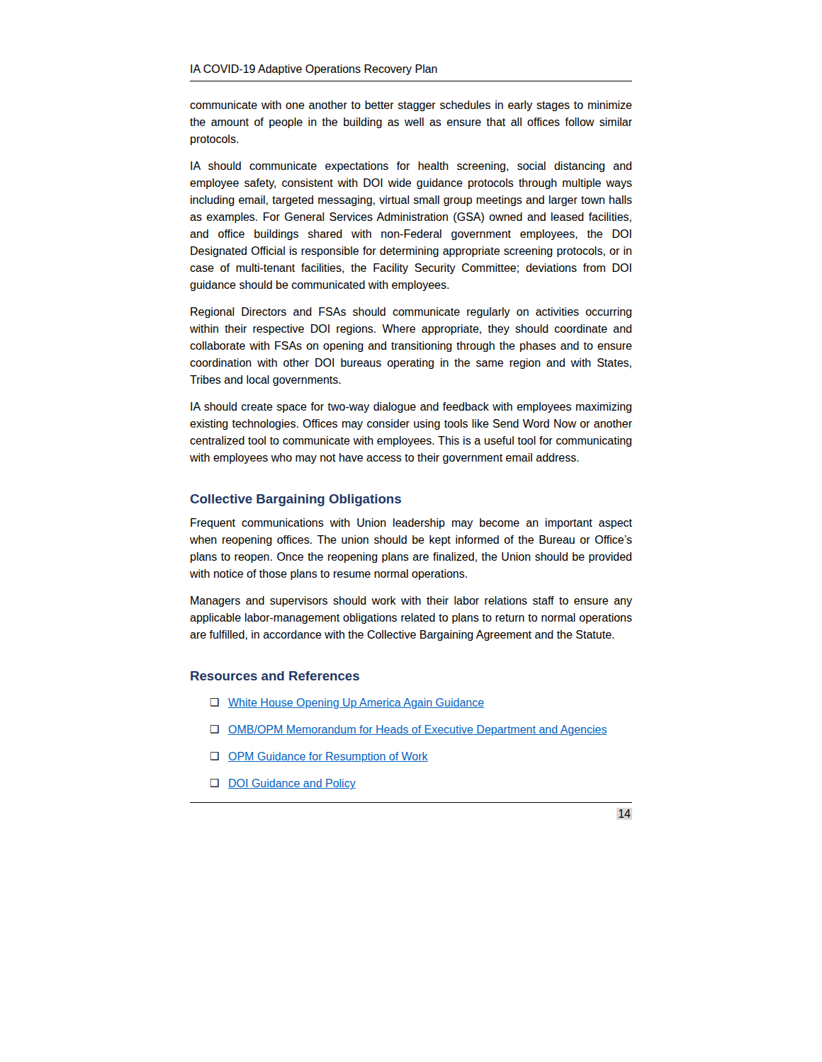IA COVID-19 Adaptive Operations Recovery Plan
communicate with one another to better stagger schedules in early stages to minimize the amount of people in the building as well as ensure that all offices follow similar protocols.
IA should communicate expectations for health screening, social distancing and employee safety, consistent with DOI wide guidance protocols through multiple ways including email, targeted messaging, virtual small group meetings and larger town halls as examples. For General Services Administration (GSA) owned and leased facilities, and office buildings shared with non-Federal government employees, the DOI Designated Official is responsible for determining appropriate screening protocols, or in case of multi-tenant facilities, the Facility Security Committee; deviations from DOI guidance should be communicated with employees.
Regional Directors and FSAs should communicate regularly on activities occurring within their respective DOI regions. Where appropriate, they should coordinate and collaborate with FSAs on opening and transitioning through the phases and to ensure coordination with other DOI bureaus operating in the same region and with States, Tribes and local governments.
IA should create space for two-way dialogue and feedback with employees maximizing existing technologies. Offices may consider using tools like Send Word Now or another centralized tool to communicate with employees. This is a useful tool for communicating with employees who may not have access to their government email address.
Collective Bargaining Obligations
Frequent communications with Union leadership may become an important aspect when reopening offices. The union should be kept informed of the Bureau or Office’s plans to reopen. Once the reopening plans are finalized, the Union should be provided with notice of those plans to resume normal operations.
Managers and supervisors should work with their labor relations staff to ensure any applicable labor-management obligations related to plans to return to normal operations are fulfilled, in accordance with the Collective Bargaining Agreement and the Statute.
Resources and References
White House Opening Up America Again Guidance
OMB/OPM Memorandum for Heads of Executive Department and Agencies
OPM Guidance for Resumption of Work
DOI Guidance and Policy
14